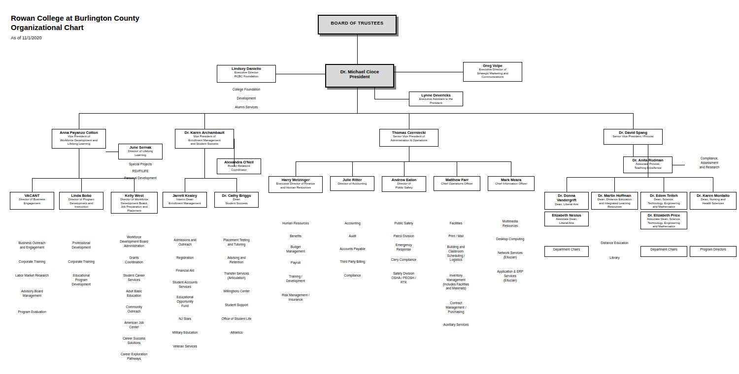Rowan College at Burlington County
Organizational Chart
As of 11/1/2020
BOARD OF TRUSTEES
Dr. Michael Cioce President
Lindsey Daniello Executive Director
RCBC Foundation
College Foundation
Development
Alumni Services
Greg Volpe Executive Director of
Strategic Marketing and
Communications
Lynne Devericks Executive Assistant to the
President
Anna Payanzo Cotton Vice President of
Workforce Development and
Lifelong Learning
June Sernak Director of Lifelong
Learning
Special Projects
RSVP/LIFE
Personal Development
Dr. Karen Archambault Vice President of
Enrollment Management
and Student Success
Alexandra O'Neil Rowan Relations
Coordinator
Thomas Czerniecki Senior Vice President of
Administration & Operations
Dr. David Spang Senior Vice President / Provost
Dr. Anita Rudman Associate Provost,
Teaching Excellence
Compliance,
Assessment
and Research
VACANT Director of Business
Engagement
Linda Bobo Director of Program
Development and
Instruction
Kelly West Director of Workforce
Development Board,
Job Preparation and
Placement
Business Outreach
and Engagement
Corporate Training
Labor Market Research
Advisory Board
Management
Program Evaluation
Professional
Development
Corporate Training
Educational
Program
Development
Workforce
Development Board
Administration
Grants
Coordination
Student Career
Services
Adult Basic
Education
Community
Outreach
American Job
Center
Career Success
Solutions
Career Exploration
Pathways
Jarrett Kealey Interim Dean
Enrollment Management
Dr. Cathy Briggs Dean
Student Success
Admissions and
Outreach
Registration
Financial Aid
Student Accounts
Services
Educational
Opportunity
Fund
NJ Stars
Military Education
Veteran Services
Placement Testing
and Tutoring
Advising and
Retention
Transfer Services
(Articulation)
Willingboro Center
Student Support
Office of Student Life
Athletics
Harry Metzinger Executive Director of Finance
and Human Resources
Julie Ritter Director of Accounting
Andrew Eaton Director of
Public Safety
Matthew Farr Chief Operations Officer
Mark Meara Chief Information Officer
Human Resources
Benefits
Budget
Management
Payroll
Training /
Development
Risk Management /
Insurance
Accounting
Audit
Accounts Payable
Third Party Billing
Compliance
Public Safety
Patrol Division
Emergency
Response
Clery Compliance
Safety Division
OSHA / PEOSH /
RTK
Facilities
Print / Mail
Building and
Classroom
Scheduling /
Logistics
Inventory
Management
(includes Facilities
and Materials)
Contract
Management /
Purchasing
Auxiliary Services
Multimedia
Resources
Desktop Computing
Network Services
(Ellucian)
Application & ERP
Services
(Ellucian)
Dr. Donna
Vandergrift Dean, Liberal Arts
Dr. Martin Hoffman Dean, Distance Education
and Integrated Learning
Resources
Dr. Edem Tetteh Dean, Science,
Technology, Engineering
and Mathematics
Dr. Karen Montalto Dean, Nursing and
Health Sciences
Elizabeth Nesius Associate Dean,
Liberal Arts
Dr. Elizabeth Price Associate Dean, Science,
Technology, Engineering
and Mathematics
Department Chairs
Department Chairs
Program Directors
Distance Education
Library